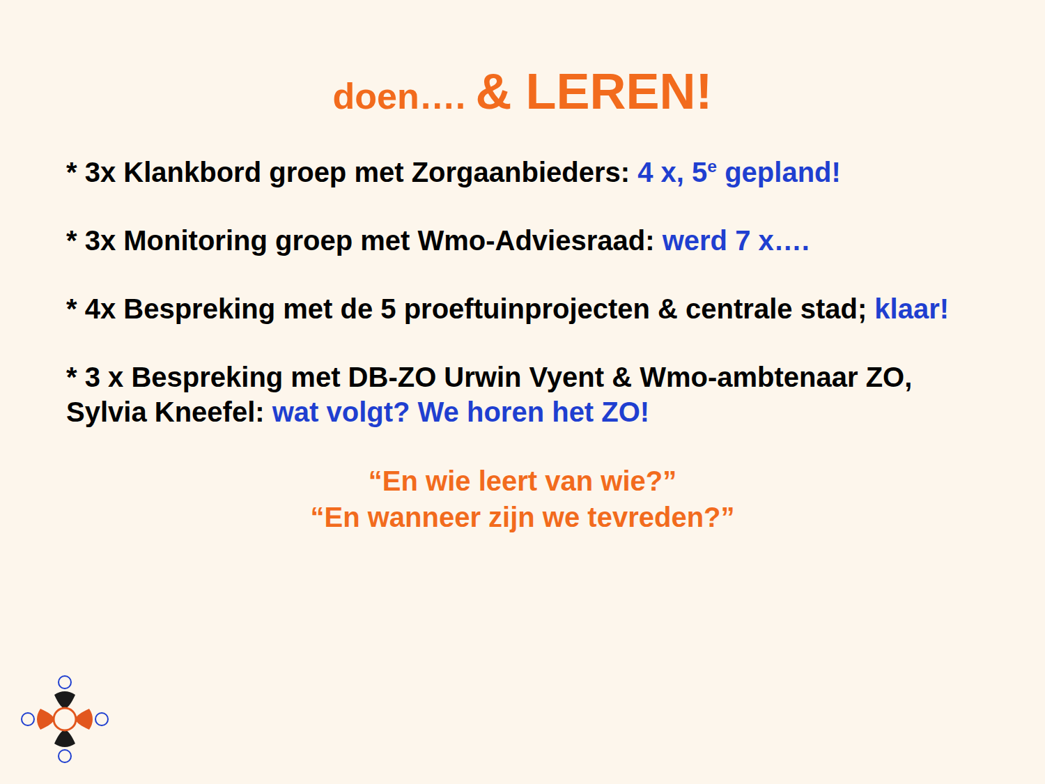doen…. & LEREN!
* 3x Klankbord groep met Zorgaanbieders: 4 x, 5e gepland!
* 3x Monitoring groep met Wmo-Adviesraad: werd 7 x….
* 4x Bespreking met de 5 proeftuinprojecten & centrale stad; klaar!
* 3 x Bespreking met DB-ZO Urwin Vyent & Wmo-ambtenaar ZO, Sylvia Kneefel: wat volgt? We horen het ZO!
“En wie leert van wie?”
“En wanneer zijn we tevreden?”